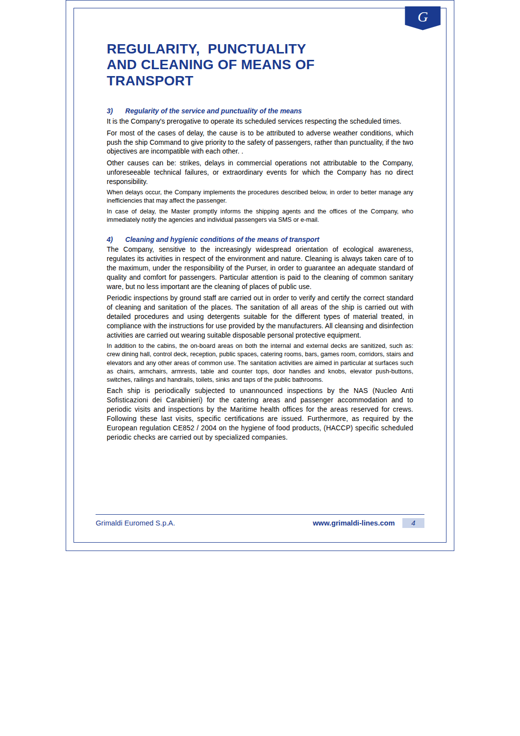G
REGULARITY, PUNCTUALITY
AND CLEANING OF MEANS OF TRANSPORT
3) Regularity of the service and punctuality of the means
It is the Company's prerogative to operate its scheduled services respecting the scheduled times.
For most of the cases of delay, the cause is to be attributed to adverse weather conditions, which push the ship Command to give priority to the safety of passengers, rather than punctuality, if the two objectives are incompatible with each other. .
Other causes can be: strikes, delays in commercial operations not attributable to the Company, unforeseeable technical failures, or extraordinary events for which the Company has no direct responsibility.
When delays occur, the Company implements the procedures described below, in order to better manage any inefficiencies that may affect the passenger.
In case of delay, the Master promptly informs the shipping agents and the offices of the Company, who immediately notify the agencies and individual passengers via SMS or e-mail.
4) Cleaning and hygienic conditions of the means of transport
The Company, sensitive to the increasingly widespread orientation of ecological awareness, regulates its activities in respect of the environment and nature. Cleaning is always taken care of to the maximum, under the responsibility of the Purser, in order to guarantee an adequate standard of quality and comfort for passengers. Particular attention is paid to the cleaning of common sanitary ware, but no less important are the cleaning of places of public use.
Periodic inspections by ground staff are carried out in order to verify and certify the correct standard of cleaning and sanitation of the places. The sanitation of all areas of the ship is carried out with detailed procedures and using detergents suitable for the different types of material treated, in compliance with the instructions for use provided by the manufacturers. All cleansing and disinfection activities are carried out wearing suitable disposable personal protective equipment.
In addition to the cabins, the on-board areas on both the internal and external decks are sanitized, such as: crew dining hall, control deck, reception, public spaces, catering rooms, bars, games room, corridors, stairs and elevators and any other areas of common use. The sanitation activities are aimed in particular at surfaces such as chairs, armchairs, armrests, table and counter tops, door handles and knobs, elevator push-buttons, switches, railings and handrails, toilets, sinks and taps of the public bathrooms.
Each ship is periodically subjected to unannounced inspections by the NAS (Nucleo Anti Sofisticazioni dei Carabinieri) for the catering areas and passenger accommodation and to periodic visits and inspections by the Maritime health offices for the areas reserved for crews. Following these last visits, specific certifications are issued. Furthermore, as required by the European regulation CE852 / 2004 on the hygiene of food products, (HACCP) specific scheduled periodic checks are carried out by specialized companies.
Grimaldi Euromed S.p.A.
www.grimaldi-lines.com 4